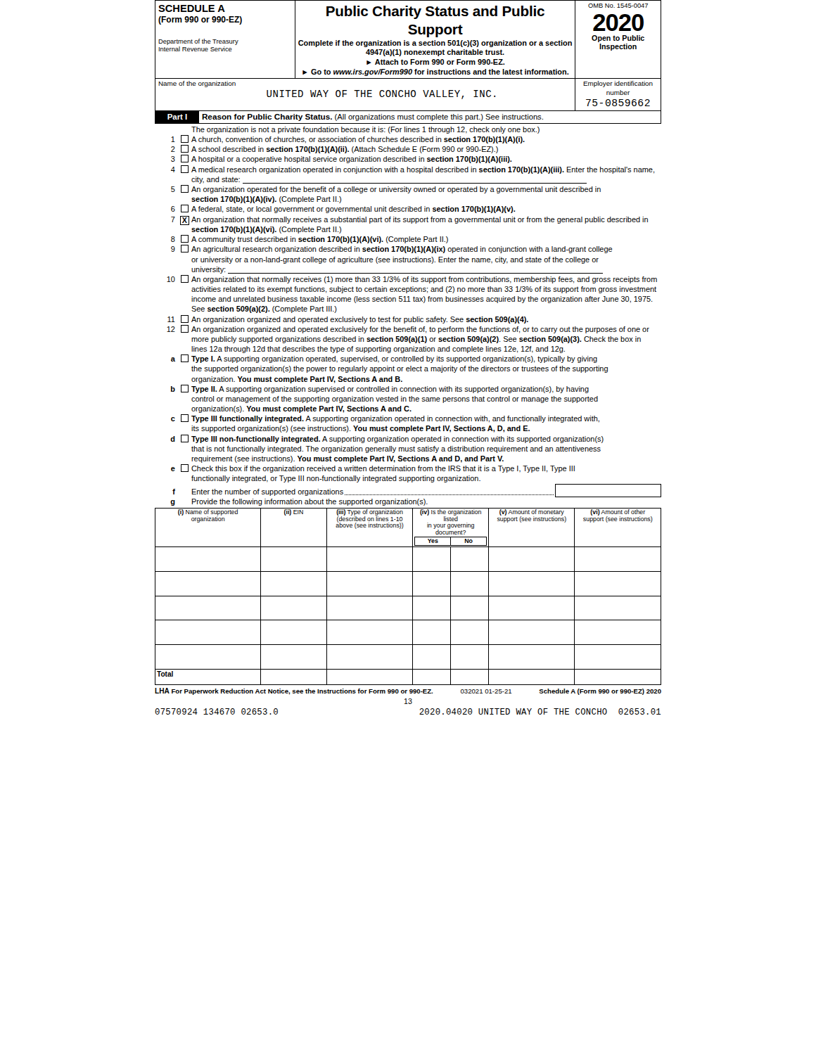| SCHEDULE A (Form 990 or 990-EZ) Department of the Treasury Internal Revenue Service | Public Charity Status and Public Support Complete if the organization is a section 501(c)(3) organization or a section 4947(a)(1) nonexempt charitable trust. ► Attach to Form 990 or Form 990-EZ. ► Go to www.irs.gov/Form990 for instructions and the latest information. | OMB No. 1545-0047 2020 Open to Public Inspection |
| Name of the organization UNITED WAY OF THE CONCHO VALLEY, INC. | Employer identification number 75-0859662 |
Part I
Reason for Public Charity Status. (All organizations must complete this part.) See instructions.
The organization is not a private foundation because it is: (For lines 1 through 12, check only one box.)
1
A church, convention of churches, or association of churches described in section 170(b)(1)(A)(i).
2
A school described in section 170(b)(1)(A)(ii). (Attach Schedule E (Form 990 or 990-EZ).)
3
A hospital or a cooperative hospital service organization described in section 170(b)(1)(A)(iii).
4
A medical research organization operated in conjunction with a hospital described in section 170(b)(1)(A)(iii). Enter the hospital's name,
city, and state:
5
An organization operated for the benefit of a college or university owned or operated by a governmental unit described in
section 170(b)(1)(A)(iv). (Complete Part II.)
6
A federal, state, or local government or governmental unit described in section 170(b)(1)(A)(v).
7
X
An organization that normally receives a substantial part of its support from a governmental unit or from the general public described in
section 170(b)(1)(A)(vi). (Complete Part II.)
8
A community trust described in section 170(b)(1)(A)(vi). (Complete Part II.)
9
An agricultural research organization described in section 170(b)(1)(A)(ix) operated in conjunction with a land-grant college
or university or a non-land-grant college of agriculture (see instructions). Enter the name, city, and state of the college or
university:
10
An organization that normally receives (1) more than 33 1/3% of its support from contributions, membership fees, and gross receipts from
activities related to its exempt functions, subject to certain exceptions; and (2) no more than 33 1/3% of its support from gross investment
income and unrelated business taxable income (less section 511 tax) from businesses acquired by the organization after June 30, 1975.
See section 509(a)(2). (Complete Part III.)
11
An organization organized and operated exclusively to test for public safety. See section 509(a)(4).
12
An organization organized and operated exclusively for the benefit of, to perform the functions of, or to carry out the purposes of one or
more publicly supported organizations described in section 509(a)(1) or section 509(a)(2). See section 509(a)(3). Check the box in
lines 12a through 12d that describes the type of supporting organization and complete lines 12e, 12f, and 12g.
a
Type I. A supporting organization operated, supervised, or controlled by its supported organization(s), typically by giving
the supported organization(s) the power to regularly appoint or elect a majority of the directors or trustees of the supporting
organization. You must complete Part IV, Sections A and B.
b
Type II. A supporting organization supervised or controlled in connection with its supported organization(s), by having
control or management of the supporting organization vested in the same persons that control or manage the supported
organization(s). You must complete Part IV, Sections A and C.
c
Type III functionally integrated. A supporting organization operated in connection with, and functionally integrated with,
its supported organization(s) (see instructions). You must complete Part IV, Sections A, D, and E.
d
Type III non-functionally integrated. A supporting organization operated in connection with its supported organization(s)
that is not functionally integrated. The organization generally must satisfy a distribution requirement and an attentiveness
requirement (see instructions). You must complete Part IV, Sections A and D, and Part V.
e
Check this box if the organization received a written determination from the IRS that it is a Type I, Type II, Type III
functionally integrated, or Type III non-functionally integrated supporting organization.
f
Enter the number of supported organizations
g
Provide the following information about the supported organization(s).
| (i) Name of supported organization | (ii) EIN | (iii) Type of organization (described on lines 1-10 above (see instructions)) | (iv) Is the organization listed in your governing document? / Yes / No / | (v) Amount of monetary support (see instructions) | (vi) Amount of other support (see instructions) |
| --- | --- | --- | --- | --- | --- |
| Total | | | | | | |
LHA For Paperwork Reduction Act Notice, see the Instructions for Form 990 or 990-EZ. 032021 01-25-21 Schedule A (Form 990 or 990-EZ) 2020
13
07570924 134670 02653.0 2020.04020 UNITED WAY OF THE CONCHO 02653.01